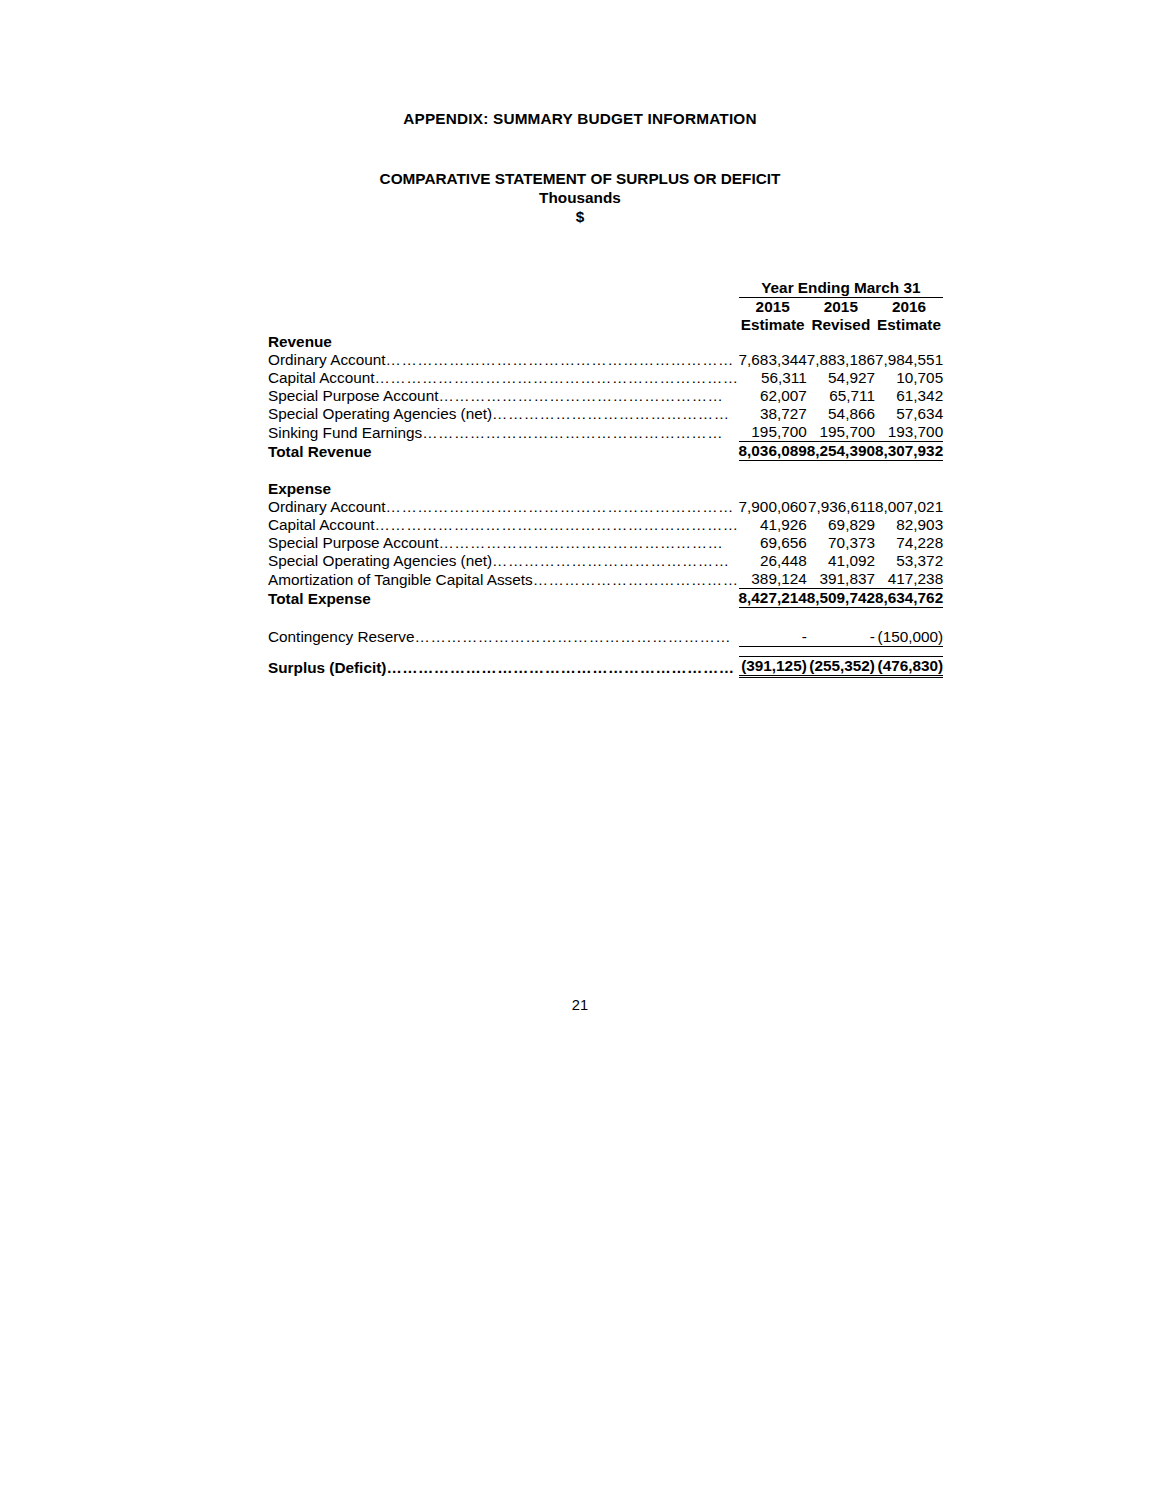APPENDIX: SUMMARY BUDGET INFORMATION
COMPARATIVE STATEMENT OF SURPLUS OR DEFICIT
Thousands
$
| | Year Ending March 31 |
| | 2015 Estimate | 2015 Revised | 2016 Estimate |
| Revenue | | | |
| Ordinary Account ………………………………………………………… | 7,683,344 | 7,883,186 | 7,984,551 |
| Capital Account …………………………………………………………… | 56,311 | 54,927 | 10,705 |
| Special Purpose Account ……………………………………………… | 62,007 | 65,711 | 61,342 |
| Special Operating Agencies (net) ……………………………………… | 38,727 | 54,866 | 57,634 |
| Sinking Fund Earnings ………………………………………………… | 195,700 | 195,700 | 193,700 |
| Total Revenue | 8,036,089 | 8,254,390 | 8,307,932 |
| Expense | | | |
| Ordinary Account ………………………………………………………… | 7,900,060 | 7,936,611 | 8,007,021 |
| Capital Account …………………………………………………………… | 41,926 | 69,829 | 82,903 |
| Special Purpose Account ……………………………………………… | 69,656 | 70,373 | 74,228 |
| Special Operating Agencies (net) ……………………………………… | 26,448 | 41,092 | 53,372 |
| Amortization of Tangible Capital Assets ………………………………… | 389,124 | 391,837 | 417,238 |
| Total Expense | 8,427,214 | 8,509,742 | 8,634,762 |
| Contingency Reserve …………………………………………………… | - | - | (150,000) |
| Surplus (Deficit) ………………………………………………………… | (391,125) | (255,352) | (476,830) |
21